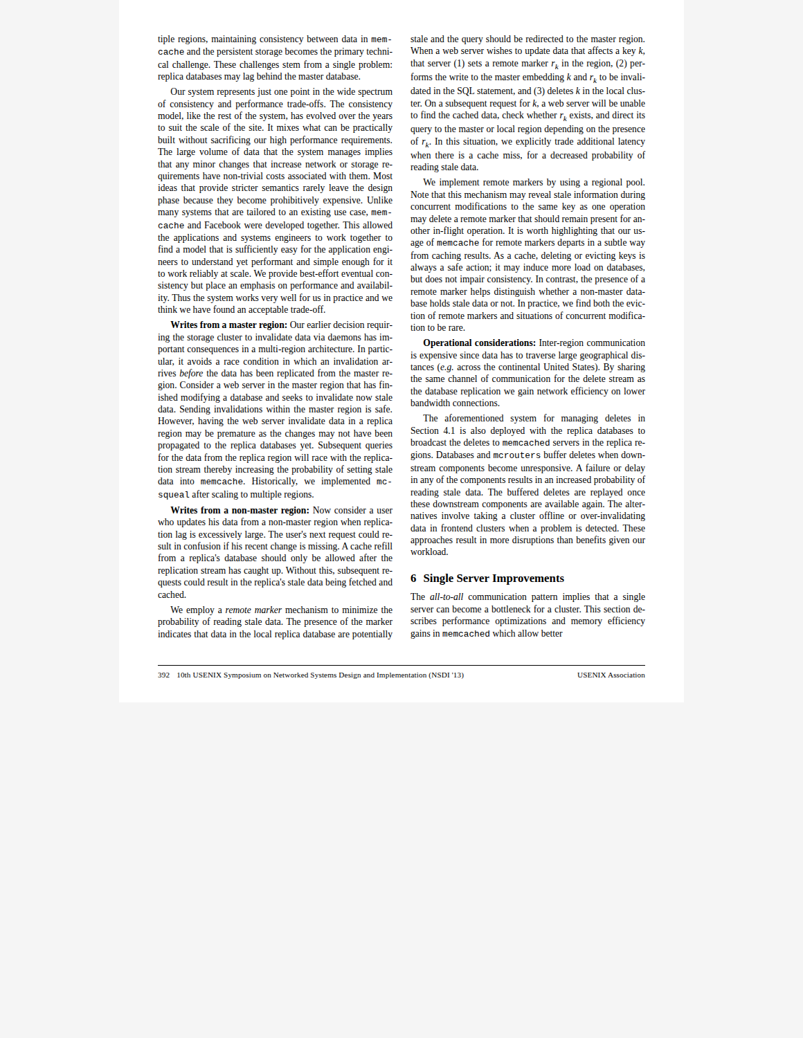tiple regions, maintaining consistency between data in memcache and the persistent storage becomes the primary technical challenge. These challenges stem from a single problem: replica databases may lag behind the master database.
Our system represents just one point in the wide spectrum of consistency and performance trade-offs. The consistency model, like the rest of the system, has evolved over the years to suit the scale of the site. It mixes what can be practically built without sacrificing our high performance requirements. The large volume of data that the system manages implies that any minor changes that increase network or storage requirements have non-trivial costs associated with them. Most ideas that provide stricter semantics rarely leave the design phase because they become prohibitively expensive. Unlike many systems that are tailored to an existing use case, memcache and Facebook were developed together. This allowed the applications and systems engineers to work together to find a model that is sufficiently easy for the application engineers to understand yet performant and simple enough for it to work reliably at scale. We provide best-effort eventual consistency but place an emphasis on performance and availability. Thus the system works very well for us in practice and we think we have found an acceptable trade-off.
Writes from a master region: Our earlier decision requiring the storage cluster to invalidate data via daemons has important consequences in a multi-region architecture. In particular, it avoids a race condition in which an invalidation arrives before the data has been replicated from the master region. Consider a web server in the master region that has finished modifying a database and seeks to invalidate now stale data. Sending invalidations within the master region is safe. However, having the web server invalidate data in a replica region may be premature as the changes may not have been propagated to the replica databases yet. Subsequent queries for the data from the replica region will race with the replication stream thereby increasing the probability of setting stale data into memcache. Historically, we implemented mcsqueal after scaling to multiple regions.
Writes from a non-master region: Now consider a user who updates his data from a non-master region when replication lag is excessively large. The user's next request could result in confusion if his recent change is missing. A cache refill from a replica's database should only be allowed after the replication stream has caught up. Without this, subsequent requests could result in the replica's stale data being fetched and cached.
We employ a remote marker mechanism to minimize the probability of reading stale data. The presence of the marker indicates that data in the local replica database are potentially stale and the query should be redirected to the master region. When a web server wishes to update data that affects a key k, that server (1) sets a remote marker rk in the region, (2) performs the write to the master embedding k and rk to be invalidated in the SQL statement, and (3) deletes k in the local cluster. On a subsequent request for k, a web server will be unable to find the cached data, check whether rk exists, and direct its query to the master or local region depending on the presence of rk. In this situation, we explicitly trade additional latency when there is a cache miss, for a decreased probability of reading stale data.
We implement remote markers by using a regional pool. Note that this mechanism may reveal stale information during concurrent modifications to the same key as one operation may delete a remote marker that should remain present for another in-flight operation. It is worth highlighting that our usage of memcache for remote markers departs in a subtle way from caching results. As a cache, deleting or evicting keys is always a safe action; it may induce more load on databases, but does not impair consistency. In contrast, the presence of a remote marker helps distinguish whether a non-master database holds stale data or not. In practice, we find both the eviction of remote markers and situations of concurrent modification to be rare.
Operational considerations: Inter-region communication is expensive since data has to traverse large geographical distances (e.g. across the continental United States). By sharing the same channel of communication for the delete stream as the database replication we gain network efficiency on lower bandwidth connections.
The aforementioned system for managing deletes in Section 4.1 is also deployed with the replica databases to broadcast the deletes to memcached servers in the replica regions. Databases and mcrouters buffer deletes when downstream components become unresponsive. A failure or delay in any of the components results in an increased probability of reading stale data. The buffered deletes are replayed once these downstream components are available again. The alternatives involve taking a cluster offline or over-invalidating data in frontend clusters when a problem is detected. These approaches result in more disruptions than benefits given our workload.
6 Single Server Improvements
The all-to-all communication pattern implies that a single server can become a bottleneck for a cluster. This section describes performance optimizations and memory efficiency gains in memcached which allow better
39210th USENIX Symposium on Networked Systems Design and Implementation (NSDI '13)
USENIX Association